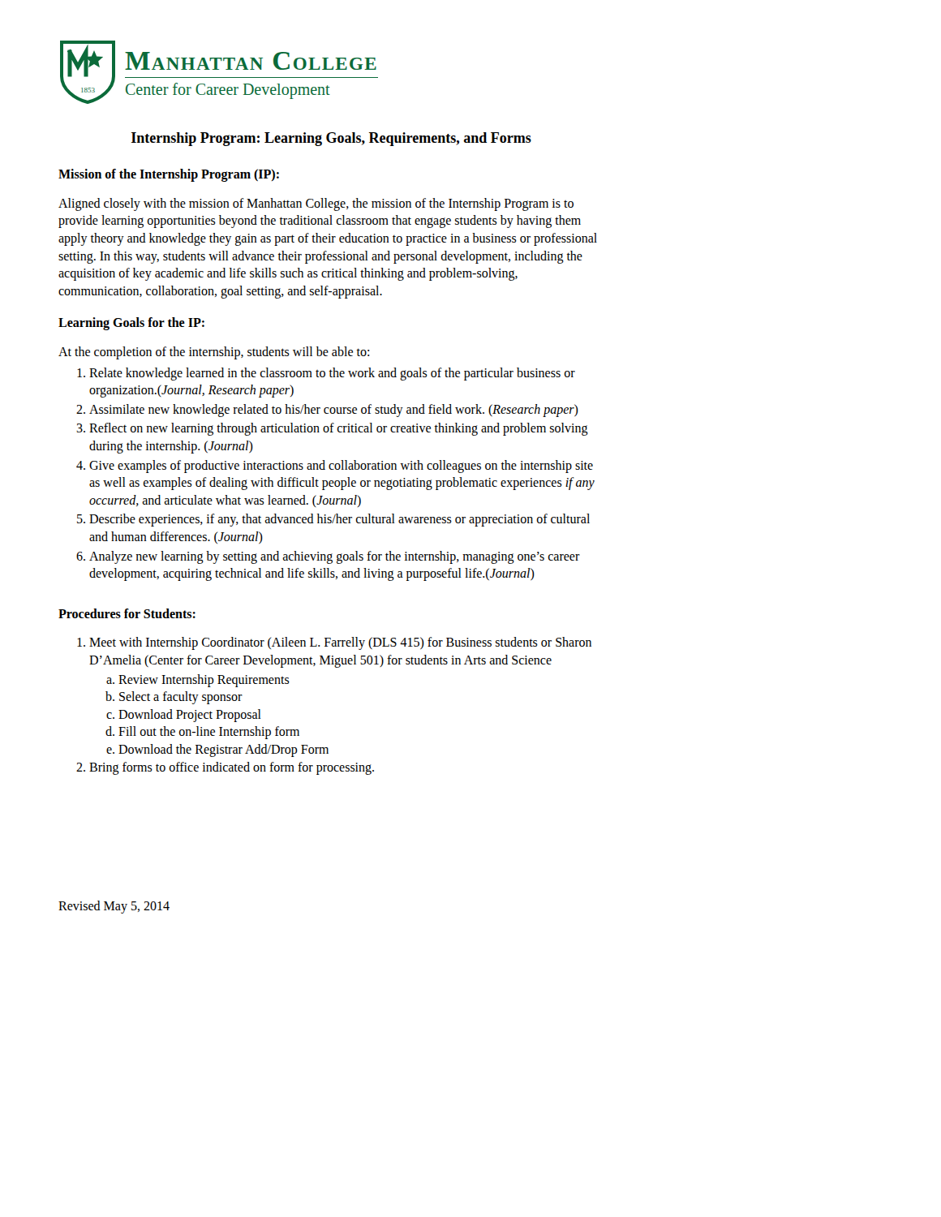1853
Manhattan College
Center for Career Development
Internship Program: Learning Goals, Requirements, and Forms
Mission of the Internship Program (IP):
Aligned closely with the mission of Manhattan College, the mission of the Internship Program is to provide learning opportunities beyond the traditional classroom that engage students by having them apply theory and knowledge they gain as part of their education to practice in a business or professional setting. In this way, students will advance their professional and personal development, including the acquisition of key academic and life skills such as critical thinking and problem-solving, communication, collaboration, goal setting, and self-appraisal.
Learning Goals for the IP:
At the completion of the internship, students will be able to:
Relate knowledge learned in the classroom to the work and goals of the particular business or organization.(Journal, Research paper)
Assimilate new knowledge related to his/her course of study and field work. (Research paper)
Reflect on new learning through articulation of critical or creative thinking and problem solving during the internship. (Journal)
Give examples of productive interactions and collaboration with colleagues on the internship site as well as examples of dealing with difficult people or negotiating problematic experiences if any occurred, and articulate what was learned. (Journal)
Describe experiences, if any, that advanced his/her cultural awareness or appreciation of cultural and human differences. (Journal)
Analyze new learning by setting and achieving goals for the internship, managing one’s career development, acquiring technical and life skills, and living a purposeful life.(Journal)
Procedures for Students:
Meet with Internship Coordinator (Aileen L. Farrelly (DLS 415) for Business students or Sharon D’Amelia (Center for Career Development, Miguel 501) for students in Arts and Science
Review Internship Requirements
Select a faculty sponsor
Download Project Proposal
Fill out the on-line Internship form
Download the Registrar Add/Drop Form
Bring forms to office indicated on form for processing.
Revised May 5, 2014